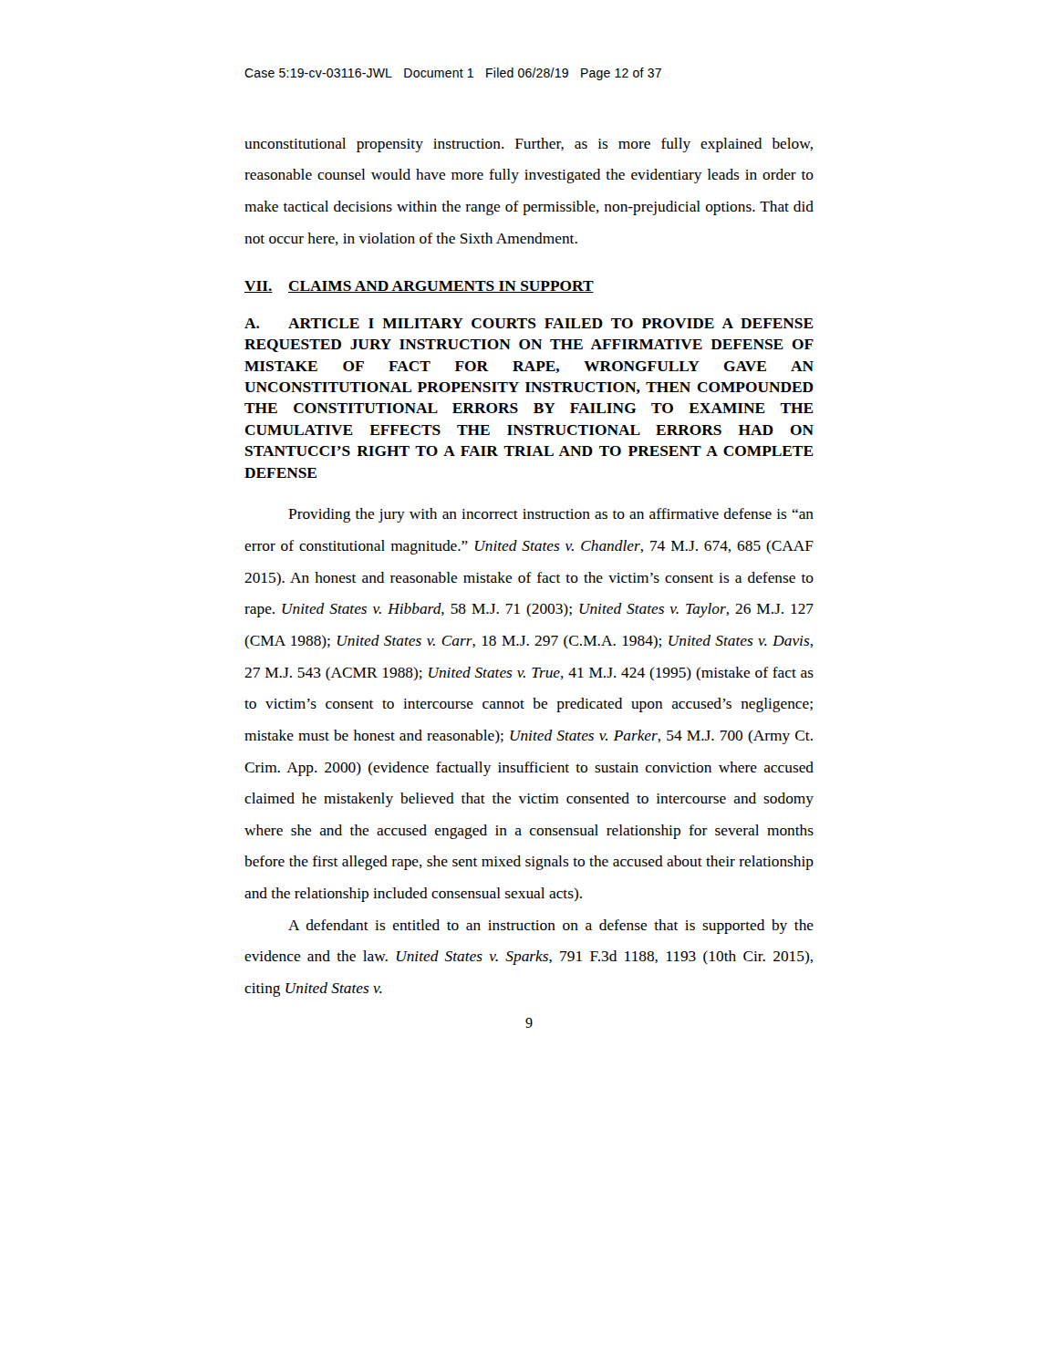Case 5:19-cv-03116-JWL Document 1 Filed 06/28/19 Page 12 of 37
unconstitutional propensity instruction. Further, as is more fully explained below, reasonable counsel would have more fully investigated the evidentiary leads in order to make tactical decisions within the range of permissible, non-prejudicial options. That did not occur here, in violation of the Sixth Amendment.
VII. CLAIMS AND ARGUMENTS IN SUPPORT
A. ARTICLE I MILITARY COURTS FAILED TO PROVIDE A DEFENSE REQUESTED JURY INSTRUCTION ON THE AFFIRMATIVE DEFENSE OF MISTAKE OF FACT FOR RAPE, WRONGFULLY GAVE AN UNCONSTITUTIONAL PROPENSITY INSTRUCTION, THEN COMPOUNDED THE CONSTITUTIONAL ERRORS BY FAILING TO EXAMINE THE CUMULATIVE EFFECTS THE INSTRUCTIONAL ERRORS HAD ON STANTUCCI’S RIGHT TO A FAIR TRIAL AND TO PRESENT A COMPLETE DEFENSE
Providing the jury with an incorrect instruction as to an affirmative defense is “an error of constitutional magnitude.” United States v. Chandler, 74 M.J. 674, 685 (CAAF 2015). An honest and reasonable mistake of fact to the victim’s consent is a defense to rape. United States v. Hibbard, 58 M.J. 71 (2003); United States v. Taylor, 26 M.J. 127 (CMA 1988); United States v. Carr, 18 M.J. 297 (C.M.A. 1984); United States v. Davis, 27 M.J. 543 (ACMR 1988); United States v. True, 41 M.J. 424 (1995) (mistake of fact as to victim’s consent to intercourse cannot be predicated upon accused’s negligence; mistake must be honest and reasonable); United States v. Parker, 54 M.J. 700 (Army Ct. Crim. App. 2000) (evidence factually insufficient to sustain conviction where accused claimed he mistakenly believed that the victim consented to intercourse and sodomy where she and the accused engaged in a consensual relationship for several months before the first alleged rape, she sent mixed signals to the accused about their relationship and the relationship included consensual sexual acts).
A defendant is entitled to an instruction on a defense that is supported by the evidence and the law. United States v. Sparks, 791 F.3d 1188, 1193 (10th Cir. 2015), citing United States v.
9